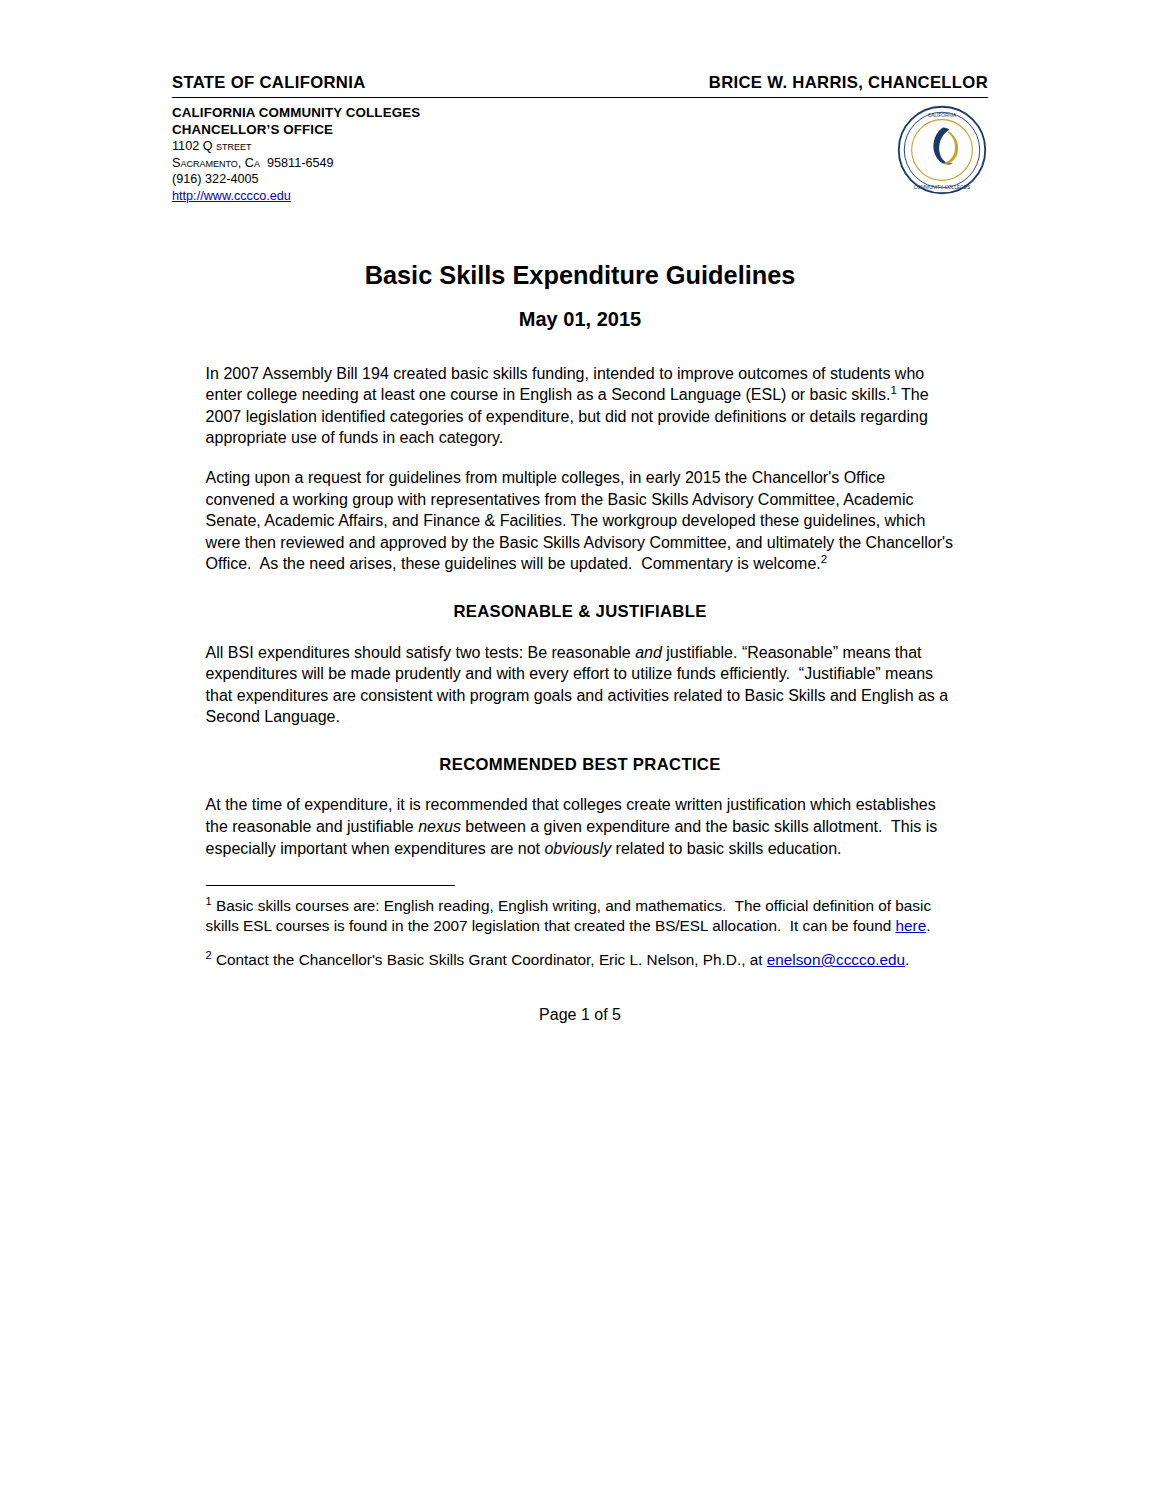STATE OF CALIFORNIA BRICE W. HARRIS, CHANCELLOR
CALIFORNIA COMMUNITY COLLEGES
CHANCELLOR’S OFFICE
1102 Q street
Sacramento, Ca 95811-6549
(916) 322-4005
http://www.cccco.edu
CALIFORNIA COMMUNITY COLLEGES
Basic Skills Expenditure Guidelines
May 01, 2015
In 2007 Assembly Bill 194 created basic skills funding, intended to improve outcomes of students who enter college needing at least one course in English as a Second Language (ESL) or basic skills.1 The 2007 legislation identified categories of expenditure, but did not provide definitions or details regarding appropriate use of funds in each category.
Acting upon a request for guidelines from multiple colleges, in early 2015 the Chancellor's Office convened a working group with representatives from the Basic Skills Advisory Committee, Academic Senate, Academic Affairs, and Finance & Facilities. The workgroup developed these guidelines, which were then reviewed and approved by the Basic Skills Advisory Committee, and ultimately the Chancellor's Office. As the need arises, these guidelines will be updated. Commentary is welcome.2
REASONABLE & JUSTIFIABLE
All BSI expenditures should satisfy two tests: Be reasonable and justifiable. “Reasonable” means that expenditures will be made prudently and with every effort to utilize funds efficiently. “Justifiable” means that expenditures are consistent with program goals and activities related to Basic Skills and English as a Second Language.
RECOMMENDED BEST PRACTICE
At the time of expenditure, it is recommended that colleges create written justification which establishes the reasonable and justifiable nexus between a given expenditure and the basic skills allotment. This is especially important when expenditures are not obviously related to basic skills education.
1 Basic skills courses are: English reading, English writing, and mathematics. The official definition of basic skills ESL courses is found in the 2007 legislation that created the BS/ESL allocation. It can be found here.
2 Contact the Chancellor's Basic Skills Grant Coordinator, Eric L. Nelson, Ph.D., at enelson@cccco.edu.
Page 1 of 5